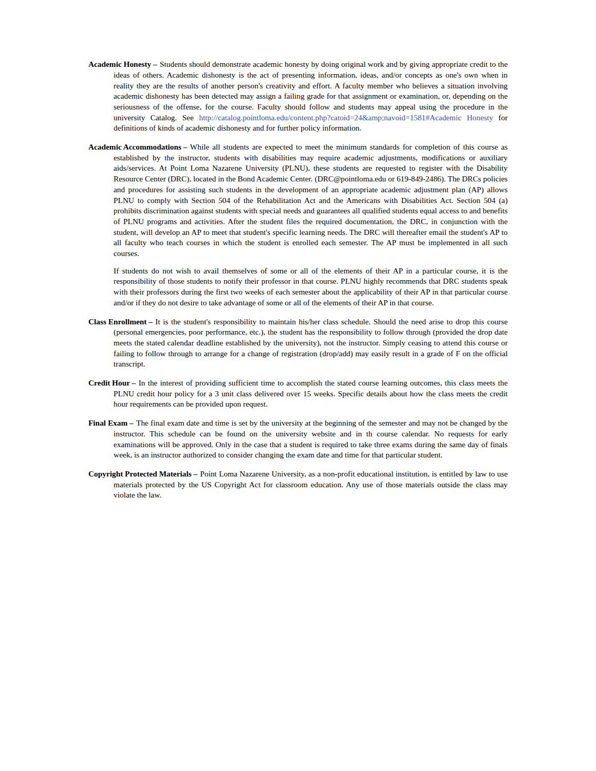Academic Honesty –
Students should demonstrate academic honesty by doing original work and by giving appropriate credit to the ideas of others. Academic dishonesty is the act of presenting information, ideas, and/or concepts as one's own when in reality they are the results of another person's creativity and effort. A faculty member who believes a situation involving academic dishonesty has been detected may assign a failing grade for that assignment or examination, or, depending on the seriousness of the offense, for the course. Faculty should follow and students may appeal using the procedure in the university Catalog. See http://catalog.pointloma.edu/content.php?catoid=24&amp;navoid=1581#Academic Honesty for definitions of kinds of academic dishonesty and for further policy information.
Academic Accommodations –
While all students are expected to meet the minimum standards for completion of this course as established by the instructor, students with disabilities may require academic adjustments, modifications or auxiliary aids/services. At Point Loma Nazarene University (PLNU), these students are requested to register with the Disability Resource Center (DRC), located in the Bond Academic Center. (DRC@pointloma.edu or 619-849-2486). The DRCs policies and procedures for assisting such students in the development of an appropriate academic adjustment plan (AP) allows PLNU to comply with Section 504 of the Rehabilitation Act and the Americans with Disabilities Act. Section 504 (a) prohibits discrimination against students with special needs and guarantees all qualified students equal access to and benefits of PLNU programs and activities. After the student files the required documentation, the DRC, in conjunction with the student, will develop an AP to meet that student's specific learning needs. The DRC will thereafter email the student's AP to all faculty who teach courses in which the student is enrolled each semester. The AP must be implemented in all such courses.
If students do not wish to avail themselves of some or all of the elements of their AP in a particular course, it is the responsibility of those students to notify their professor in that course. PLNU highly recommends that DRC students speak with their professors during the first two weeks of each semester about the applicability of their AP in that particular course and/or if they do not desire to take advantage of some or all of the elements of their AP in that course.
Class Enrollment –
It is the student's responsibility to maintain his/her class schedule. Should the need arise to drop this course (personal emergencies, poor performance, etc.), the student has the responsibility to follow through (provided the drop date meets the stated calendar deadline established by the university), not the instructor. Simply ceasing to attend this course or failing to follow through to arrange for a change of registration (drop/add) may easily result in a grade of F on the official transcript.
Credit Hour –
In the interest of providing sufficient time to accomplish the stated course learning outcomes, this class meets the PLNU credit hour policy for a 3 unit class delivered over 15 weeks. Specific details about how the class meets the credit hour requirements can be provided upon request.
Final Exam –
The final exam date and time is set by the university at the beginning of the semester and may not be changed by the instructor. This schedule can be found on the university website and in th course calendar. No requests for early examinations will be approved. Only in the case that a student is required to take three exams during the same day of finals week, is an instructor authorized to consider changing the exam date and time for that particular student.
Copyright Protected Materials –
Point Loma Nazarene University, as a non-profit educational institution, is entitled by law to use materials protected by the US Copyright Act for classroom education. Any use of those materials outside the class may violate the law.